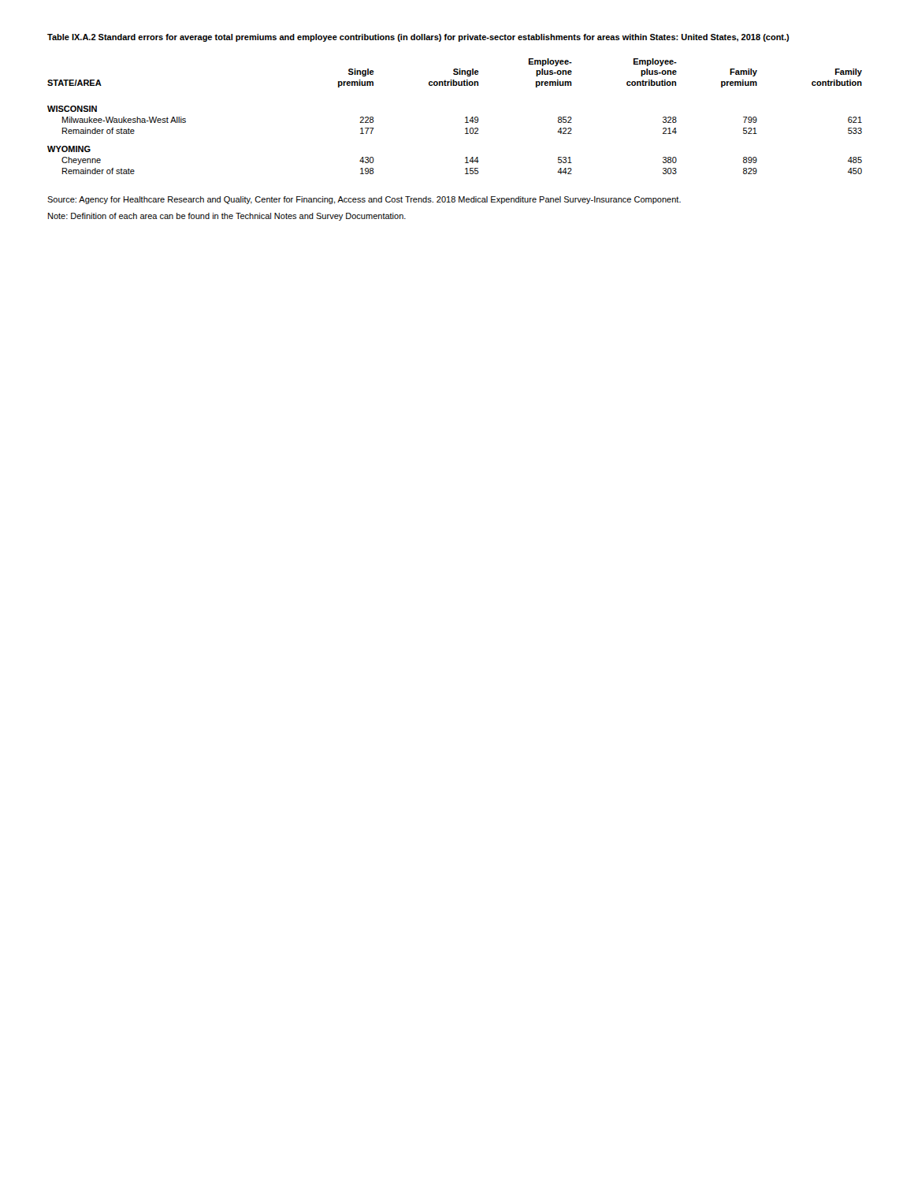Table IX.A.2 Standard errors for average total premiums and employee contributions (in dollars) for private-sector establishments for areas within States: United States, 2018 (cont.)
| STATE/AREA | Single premium | Single contribution | Employee- plus-one premium | Employee- plus-one contribution | Family premium | Family contribution |
| --- | --- | --- | --- | --- | --- | --- |
| WISCONSIN |
| Milwaukee-Waukesha-West Allis | 228 | 149 | 852 | 328 | 799 | 621 |
| Remainder of state | 177 | 102 | 422 | 214 | 521 | 533 |
| WYOMING |
| Cheyenne | 430 | 144 | 531 | 380 | 899 | 485 |
| Remainder of state | 198 | 155 | 442 | 303 | 829 | 450 |
Source: Agency for Healthcare Research and Quality, Center for Financing, Access and Cost Trends. 2018 Medical Expenditure Panel Survey-Insurance Component.
Note: Definition of each area can be found in the Technical Notes and Survey Documentation.